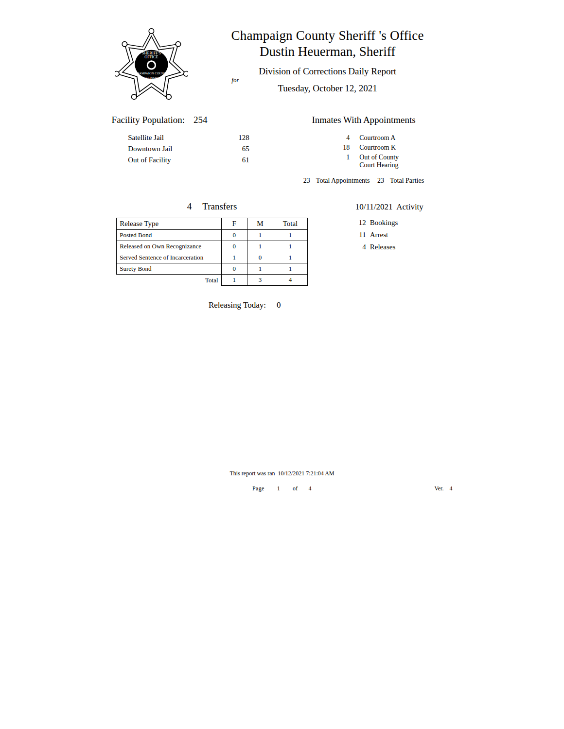SHERIFF'S OFFICE CHAMPAIGN COUNTY ILLINOIS
Champaign County Sheriff 's Office
Dustin Heuerman, Sheriff
Division of Corrections Daily Report
for
Tuesday, October 12, 2021
Facility Population:254
| Satellite Jail | 128 |
| Downtown Jail | 65 |
| Out of Facility | 61 |
Inmates With Appointments
| 4 | Courtroom A |
| 18 | Courtroom K |
| 1 | Out of County Court Hearing |
23 Total Appointments 23 Total Parties
4 Transfers
| Release Type | F | M | Total |
| --- | --- | --- | --- |
| Posted Bond | 0 | 1 | 1 |
| Released on Own Recognizance | 0 | 1 | 1 |
| Served Sentence of Incarceration | 1 | 0 | 1 |
| Surety Bond | 0 | 1 | 1 |
| Total | 1 | 3 | 4 |
10/11/2021 Activity
12 Bookings
11 Arrest
4 Releases
Releasing Today:0
This report was ran 10/12/2021 7:21:04 AM
Page1of4
Ver.4